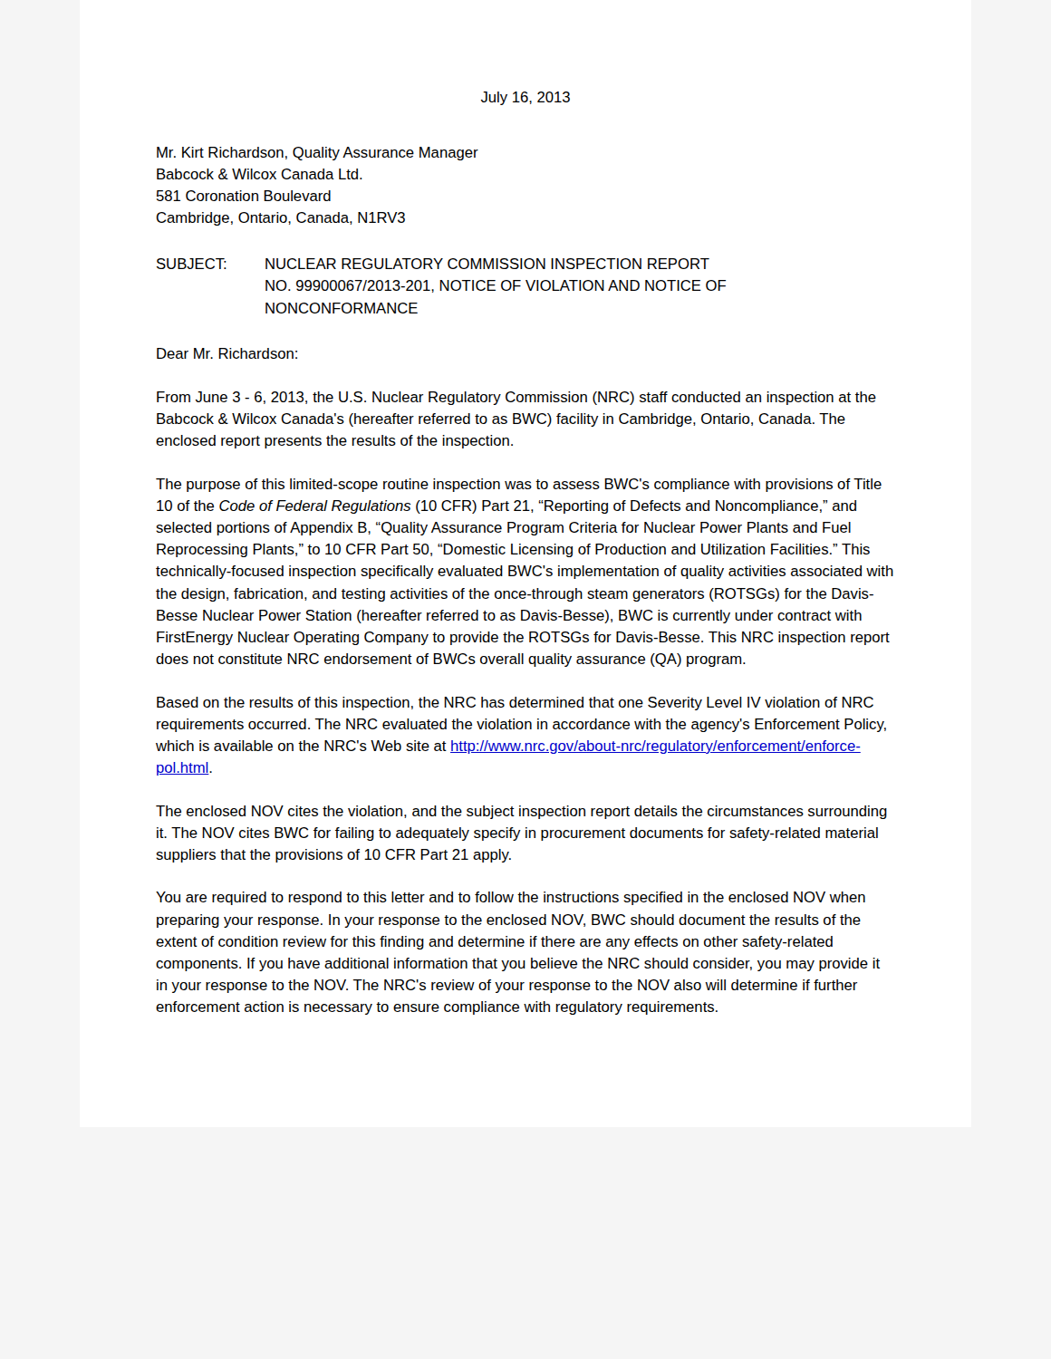July 16, 2013
Mr. Kirt Richardson, Quality Assurance Manager Babcock & Wilcox Canada Ltd. 581 Coronation Boulevard Cambridge, Ontario, Canada, N1RV3
SUBJECT: NUCLEAR REGULATORY COMMISSION INSPECTION REPORT
NO. 99900067/2013-201, NOTICE OF VIOLATION AND NOTICE OF
NONCONFORMANCE
Dear Mr. Richardson:
From June 3 - 6, 2013, the U.S. Nuclear Regulatory Commission (NRC) staff conducted an inspection at the Babcock & Wilcox Canada's (hereafter referred to as BWC) facility in Cambridge, Ontario, Canada. The enclosed report presents the results of the inspection.
The purpose of this limited-scope routine inspection was to assess BWC's compliance with provisions of Title 10 of the Code of Federal Regulations (10 CFR) Part 21, “Reporting of Defects and Noncompliance,” and selected portions of Appendix B, “Quality Assurance Program Criteria for Nuclear Power Plants and Fuel Reprocessing Plants,” to 10 CFR Part 50, “Domestic Licensing of Production and Utilization Facilities.” This technically-focused inspection specifically evaluated BWC's implementation of quality activities associated with the design, fabrication, and testing activities of the once-through steam generators (ROTSGs) for the Davis-Besse Nuclear Power Station (hereafter referred to as Davis-Besse), BWC is currently under contract with FirstEnergy Nuclear Operating Company to provide the ROTSGs for Davis-Besse. This NRC inspection report does not constitute NRC endorsement of BWCs overall quality assurance (QA) program.
Based on the results of this inspection, the NRC has determined that one Severity Level IV violation of NRC requirements occurred. The NRC evaluated the violation in accordance with the agency's Enforcement Policy, which is available on the NRC's Web site at http://www.nrc.gov/about-nrc/regulatory/enforcement/enforce-pol.html.
The enclosed NOV cites the violation, and the subject inspection report details the circumstances surrounding it. The NOV cites BWC for failing to adequately specify in procurement documents for safety-related material suppliers that the provisions of 10 CFR Part 21 apply.
You are required to respond to this letter and to follow the instructions specified in the enclosed NOV when preparing your response. In your response to the enclosed NOV, BWC should document the results of the extent of condition review for this finding and determine if there are any effects on other safety-related components. If you have additional information that you believe the NRC should consider, you may provide it in your response to the NOV. The NRC's review of your response to the NOV also will determine if further enforcement action is necessary to ensure compliance with regulatory requirements.